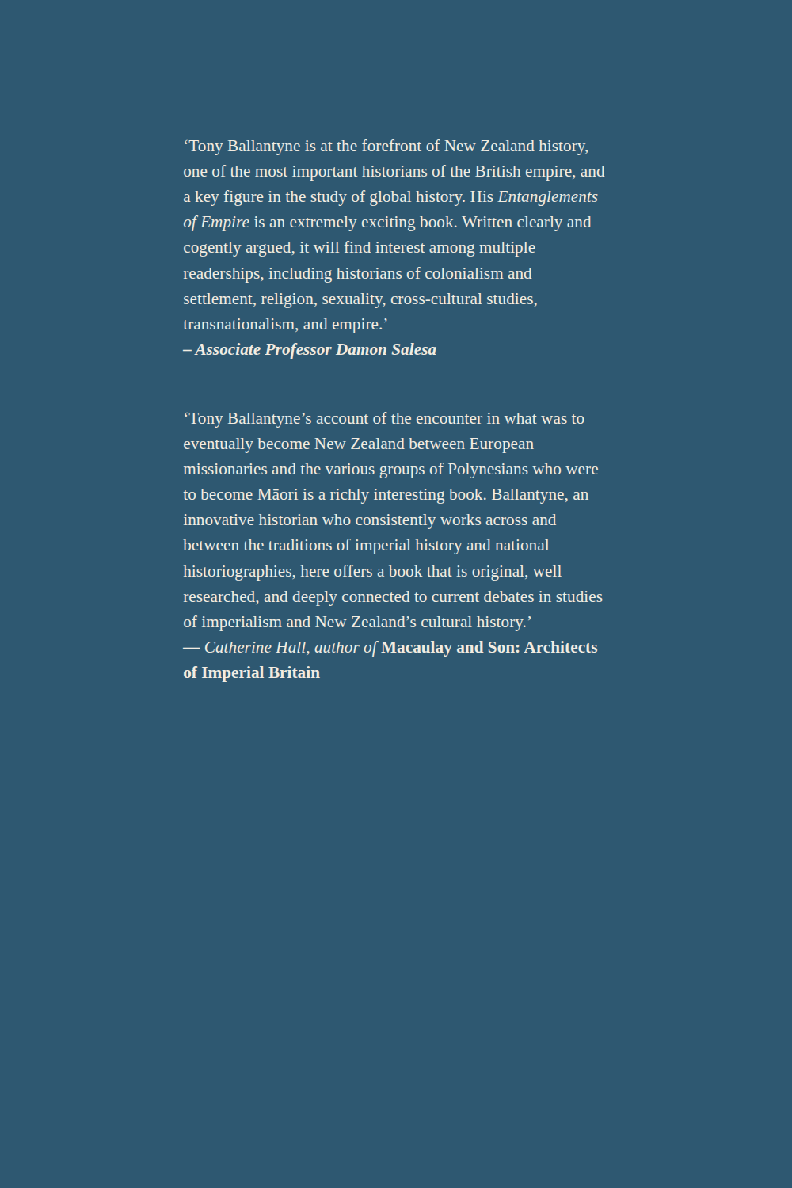‘Tony Ballantyne is at the forefront of New Zealand history, one of the most important historians of the British empire, and a key figure in the study of global history. His Entanglements of Empire is an extremely exciting book. Written clearly and cogently argued, it will find interest among multiple readerships, including historians of colonialism and settlement, religion, sexuality, cross-cultural studies, transnationalism, and empire.’
– Associate Professor Damon Salesa
‘Tony Ballantyne’s account of the encounter in what was to eventually become New Zealand between European missionaries and the various groups of Polynesians who were to become Māori is a richly interesting book. Ballantyne, an innovative historian who consistently works across and between the traditions of imperial history and national historiographies, here offers a book that is original, well researched, and deeply connected to current debates in studies of imperialism and New Zealand’s cultural history.’
— Catherine Hall, author of Macaulay and Son: Architects of Imperial Britain